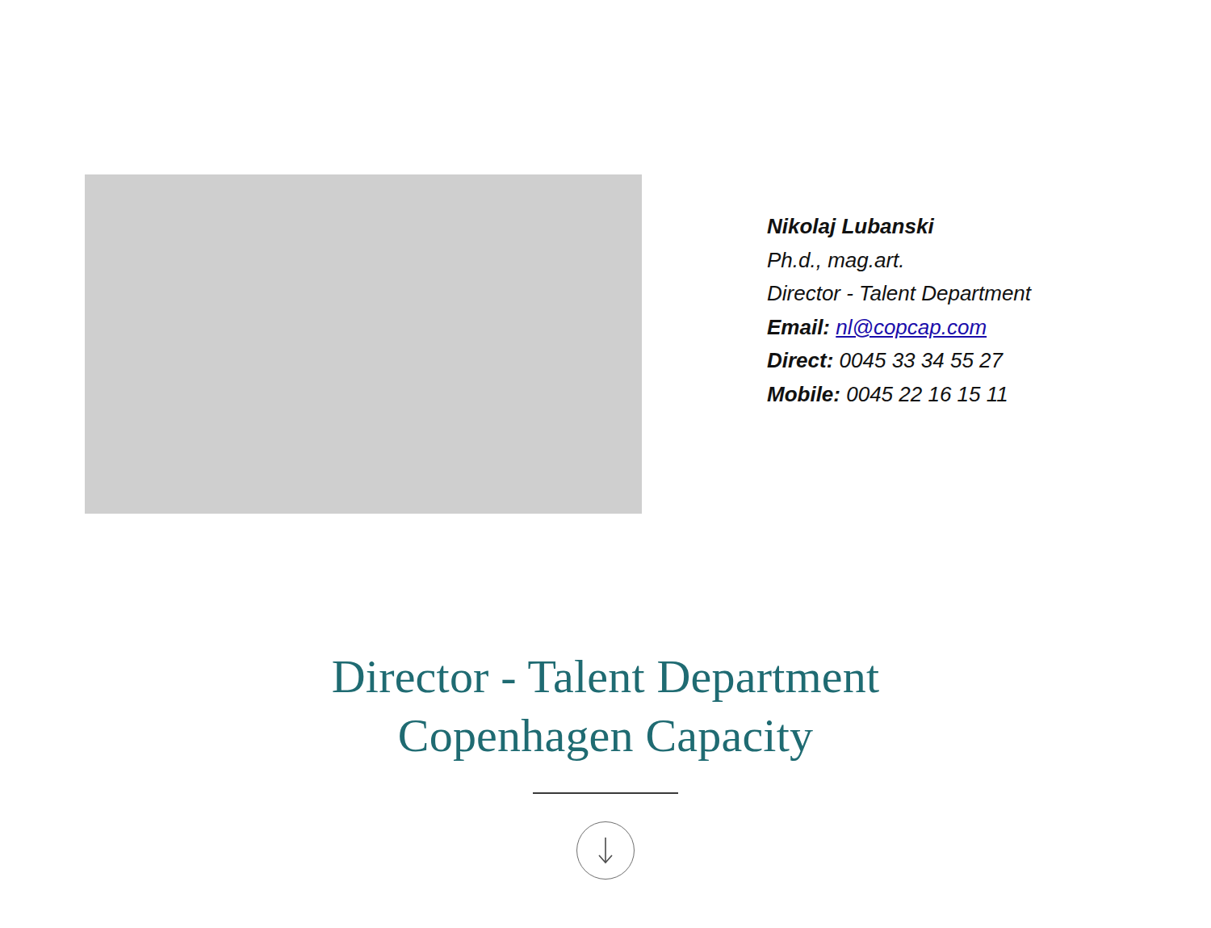Nikolaj Lubanski
Ph.d., mag.art.
Director - Talent Department
Email: nl@copcap.com
Direct: 0045 33 34 55 27
Mobile: 0045 22 16 15 11
Director - Talent Department
Copenhagen Capacity